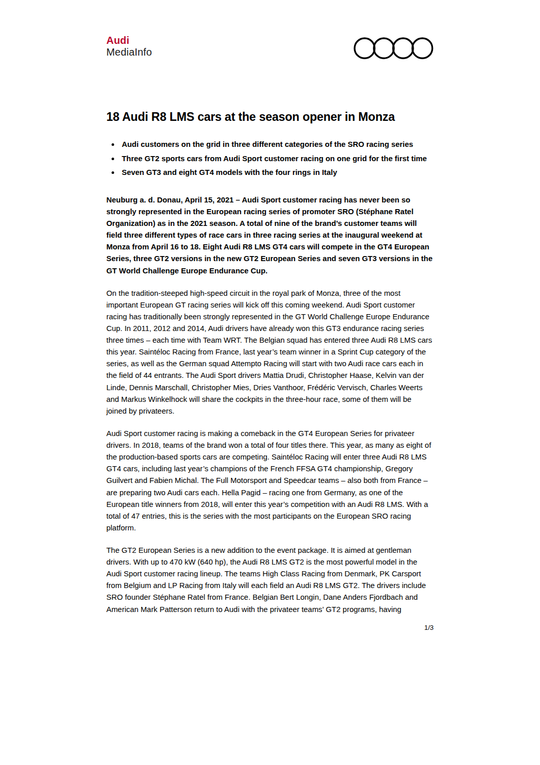Audi
MediaInfo
18 Audi R8 LMS cars at the season opener in Monza
Audi customers on the grid in three different categories of the SRO racing series
Three GT2 sports cars from Audi Sport customer racing on one grid for the first time
Seven GT3 and eight GT4 models with the four rings in Italy
Neuburg a. d. Donau, April 15, 2021 – Audi Sport customer racing has never been so strongly represented in the European racing series of promoter SRO (Stéphane Ratel Organization) as in the 2021 season. A total of nine of the brand’s customer teams will field three different types of race cars in three racing series at the inaugural weekend at Monza from April 16 to 18. Eight Audi R8 LMS GT4 cars will compete in the GT4 European Series, three GT2 versions in the new GT2 European Series and seven GT3 versions in the GT World Challenge Europe Endurance Cup.
On the tradition-steeped high-speed circuit in the royal park of Monza, three of the most important European GT racing series will kick off this coming weekend. Audi Sport customer racing has traditionally been strongly represented in the GT World Challenge Europe Endurance Cup. In 2011, 2012 and 2014, Audi drivers have already won this GT3 endurance racing series three times – each time with Team WRT. The Belgian squad has entered three Audi R8 LMS cars this year. Saintéloc Racing from France, last year’s team winner in a Sprint Cup category of the series, as well as the German squad Attempto Racing will start with two Audi race cars each in the field of 44 entrants. The Audi Sport drivers Mattia Drudi, Christopher Haase, Kelvin van der Linde, Dennis Marschall, Christopher Mies, Dries Vanthoor, Frédéric Vervisch, Charles Weerts and Markus Winkelhock will share the cockpits in the three-hour race, some of them will be joined by privateers.
Audi Sport customer racing is making a comeback in the GT4 European Series for privateer drivers. In 2018, teams of the brand won a total of four titles there. This year, as many as eight of the production-based sports cars are competing. Saintéloc Racing will enter three Audi R8 LMS GT4 cars, including last year’s champions of the French FFSA GT4 championship, Gregory Guilvert and Fabien Michal. The Full Motorsport and Speedcar teams – also both from France – are preparing two Audi cars each. Hella Pagid – racing one from Germany, as one of the European title winners from 2018, will enter this year’s competition with an Audi R8 LMS. With a total of 47 entries, this is the series with the most participants on the European SRO racing platform.
The GT2 European Series is a new addition to the event package. It is aimed at gentleman drivers. With up to 470 kW (640 hp), the Audi R8 LMS GT2 is the most powerful model in the Audi Sport customer racing lineup. The teams High Class Racing from Denmark, PK Carsport from Belgium and LP Racing from Italy will each field an Audi R8 LMS GT2. The drivers include SRO founder Stéphane Ratel from France. Belgian Bert Longin, Dane Anders Fjordbach and American Mark Patterson return to Audi with the privateer teams’ GT2 programs, having
1/3